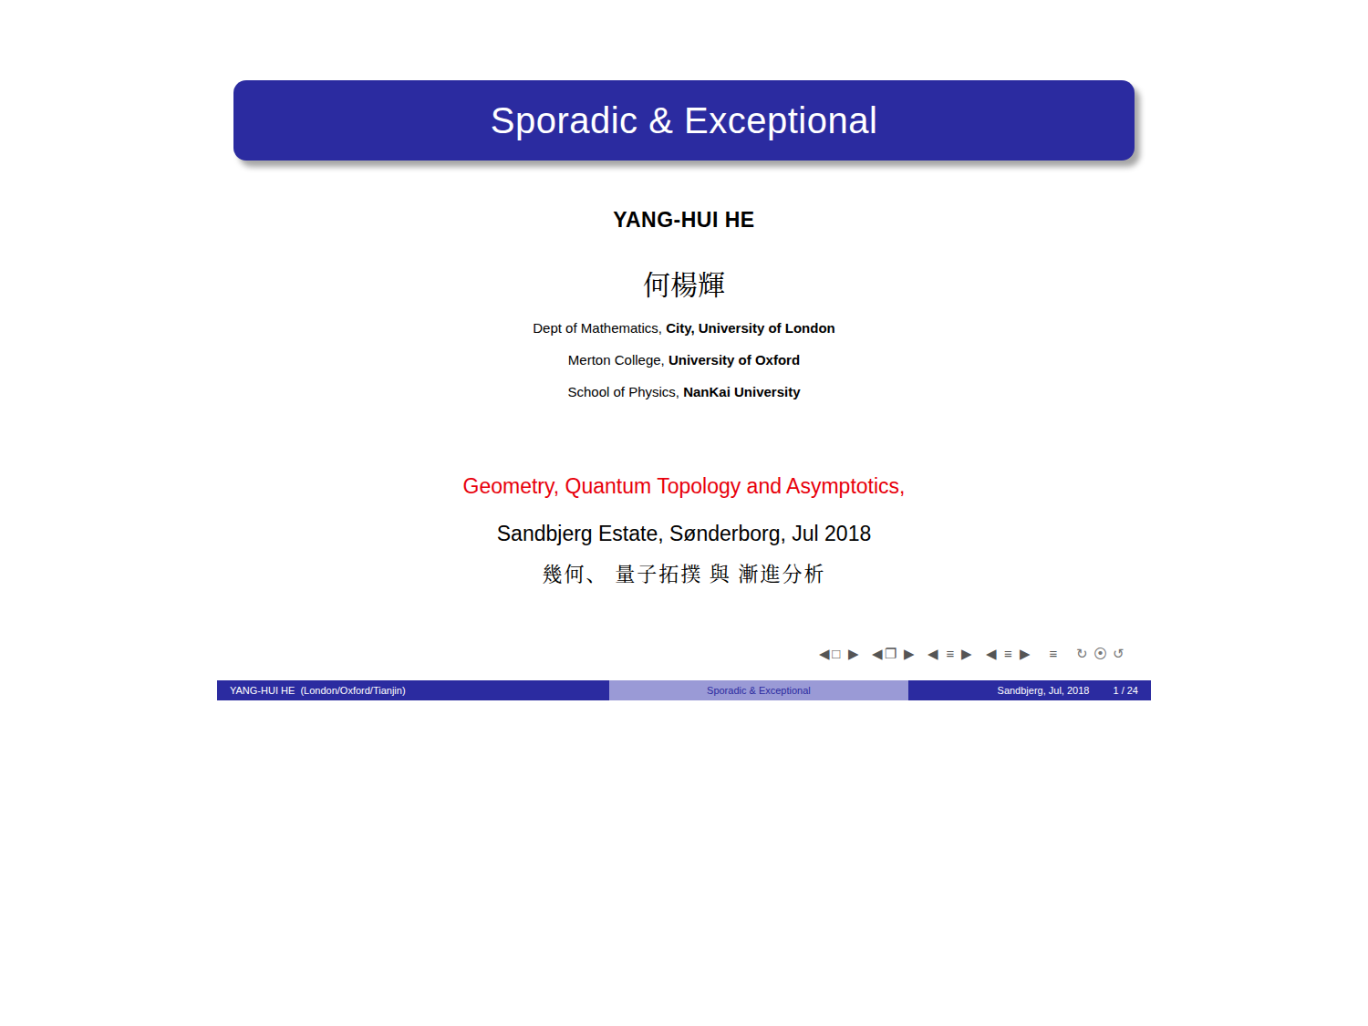Sporadic & Exceptional
YANG-HUI HE
何楊輝
Dept of Mathematics, City, University of London
Merton College, University of Oxford
School of Physics, NanKai University
Geometry, Quantum Topology and Asymptotics,
Sandbjerg Estate, Sønderborg, Jul 2018
幾何、 量子拓撲 與 漸進分析
◀□ ▶ ◀❐ ▶ ◀ ≡ ▶ ◀ ≡ ▶ ≡ ↻ ⦿ ↺
YANG-HUI HE (London/Oxford/Tianjin)
Sporadic & Exceptional
Sandbjerg, Jul, 20181 / 24